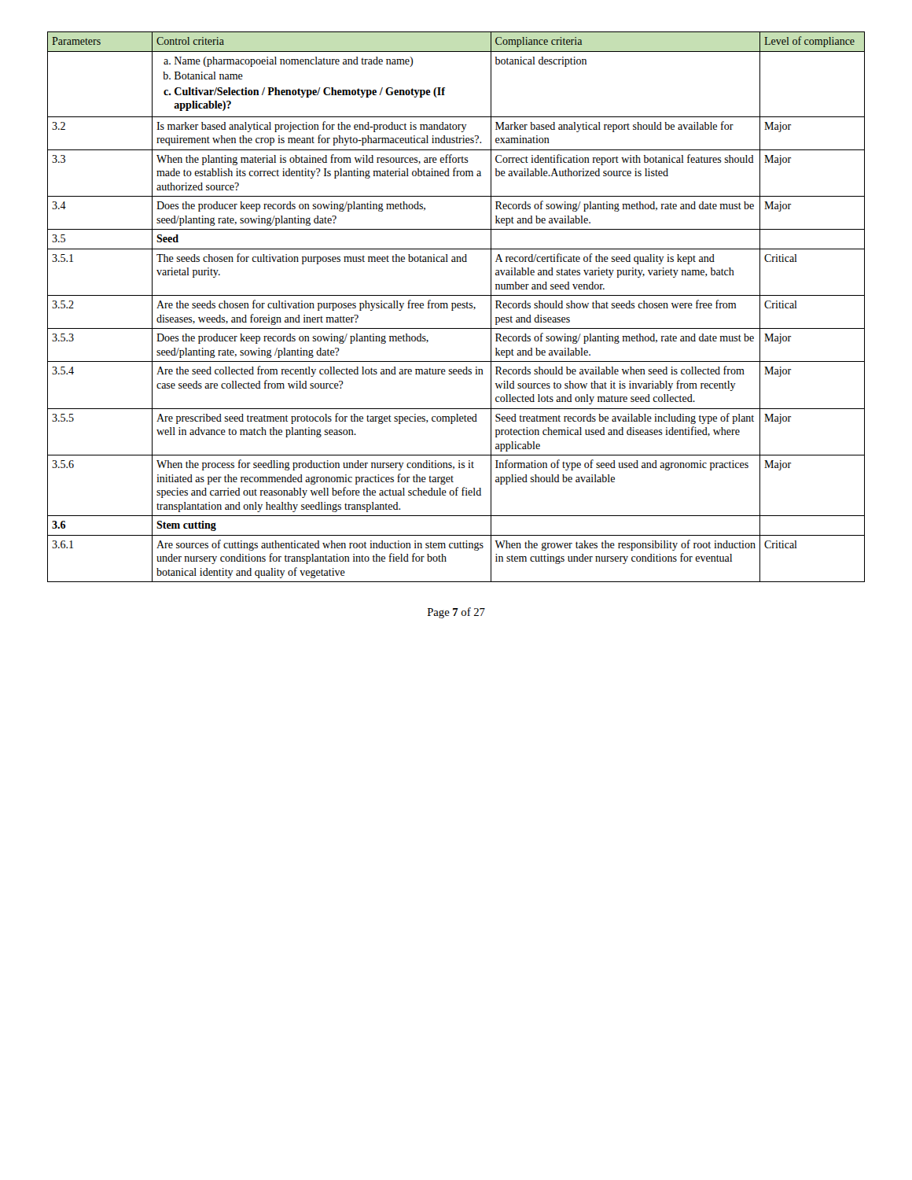| Parameters | Control criteria | Compliance criteria | Level of compliance |
| --- | --- | --- | --- |
| | Name (pharmacopoeial nomenclature and trade name) Botanical name Cultivar/Selection / Phenotype/ Chemotype / Genotype (If applicable)? | botanical description | |
| 3.2 | Is marker based analytical projection for the end-product is mandatory requirement when the crop is meant for phyto-pharmaceutical industries?. | Marker based analytical report should be available for examination | Major |
| 3.3 | When the planting material is obtained from wild resources, are efforts made to establish its correct identity? Is planting material obtained from a authorized source? | Correct identification report with botanical features should be available.Authorized source is listed | Major |
| 3.4 | Does the producer keep records on sowing/planting methods, seed/planting rate, sowing/planting date? | Records of sowing/ planting method, rate and date must be kept and be available. | Major |
| 3.5 | Seed | | |
| 3.5.1 | The seeds chosen for cultivation purposes must meet the botanical and varietal purity. | A record/certificate of the seed quality is kept and available and states variety purity, variety name, batch number and seed vendor. | Critical |
| 3.5.2 | Are the seeds chosen for cultivation purposes physically free from pests, diseases, weeds, and foreign and inert matter? | Records should show that seeds chosen were free from pest and diseases | Critical |
| 3.5.3 | Does the producer keep records on sowing/ planting methods, seed/planting rate, sowing /planting date? | Records of sowing/ planting method, rate and date must be kept and be available. | Major |
| 3.5.4 | Are the seed collected from recently collected lots and are mature seeds in case seeds are collected from wild source? | Records should be available when seed is collected from wild sources to show that it is invariably from recently collected lots and only mature seed collected. | Major |
| 3.5.5 | Are prescribed seed treatment protocols for the target species, completed well in advance to match the planting season. | Seed treatment records be available including type of plant protection chemical used and diseases identified, where applicable | Major |
| 3.5.6 | When the process for seedling production under nursery conditions, is it initiated as per the recommended agronomic practices for the target species and carried out reasonably well before the actual schedule of field transplantation and only healthy seedlings transplanted. | Information of type of seed used and agronomic practices applied should be available | Major |
| 3.6 | Stem cutting | | |
| 3.6.1 | Are sources of cuttings authenticated when root induction in stem cuttings under nursery conditions for transplantation into the field for both botanical identity and quality of vegetative | When the grower takes the responsibility of root induction in stem cuttings under nursery conditions for eventual | Critical |
Page 7 of 27